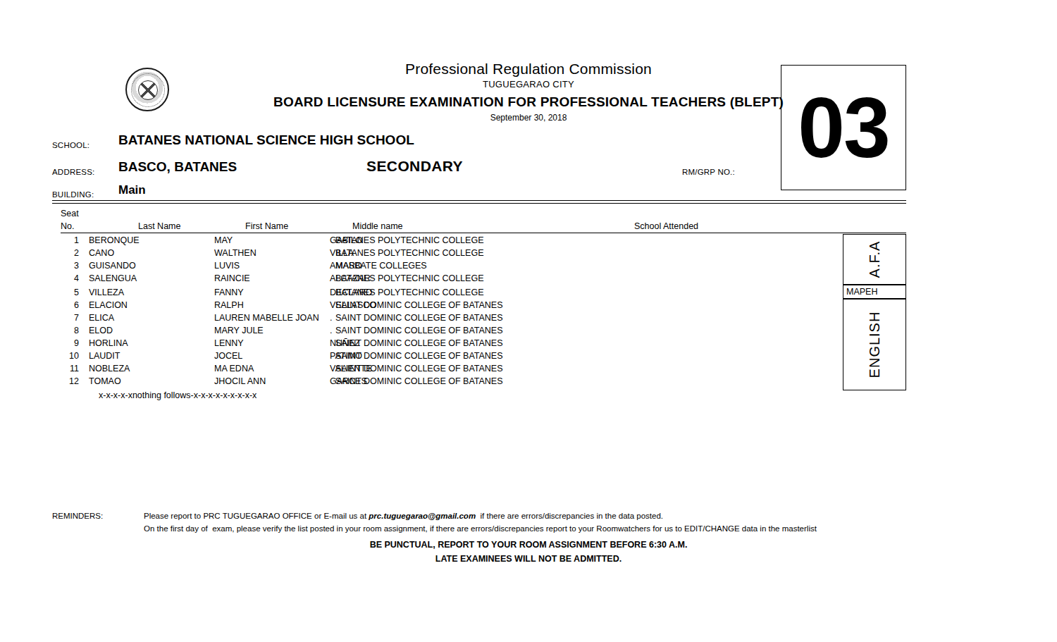Professional Regulation Commission
TUGUEGARAO CITY
BOARD LICENSURE EXAMINATION FOR PROFESSIONAL TEACHERS (BLEPT)
September 30, 2018
03
SCHOOL:
BATANES NATIONAL SCIENCE HIGH SCHOOL
ADDRESS:
BASCO, BATANES
SECONDARY
RM/GRP NO.:
BUILDING:
Main
Seat
No.
Last Name
First Name
Middle name
School Attended
1 BERONQUE MAY GABILO BATANES POLYTECHNIC COLLEGE
2 CANO WALTHEN VILLA BATANES POLYTECHNIC COLLEGE
3 GUISANDO LUVIS AMARO MASBATE COLLEGES
4 SALENGUA RAINCIE ALCAZAR BATANES POLYTECHNIC COLLEGE
5 VILLEZA FANNY DECLARO BATANES POLYTECHNIC COLLEGE
6 ELACION RALPH VELLASCO SAINT DOMINIC COLLEGE OF BATANES
7 ELICA LAUREN MABELLE JOAN . SAINT DOMINIC COLLEGE OF BATANES
8 ELOD MARY JULE . SAINT DOMINIC COLLEGE OF BATANES
9 HORLINA LENNY NUÑEZ SAINT DOMINIC COLLEGE OF BATANES
10 LAUDIT JOCEL PATIMO SAINT DOMINIC COLLEGE OF BATANES
11 NOBLEZA MA EDNA VALIENTE SAINT DOMINIC COLLEGE OF BATANES
12 TOMAO JHOCIL ANN GARCES SAINT DOMINIC COLLEGE OF BATANES
x-x-x-x-xnothing follows-x-x-x-x-x-x-x-x-x
A.F.A
MAPEH
ENGLISH
REMINDERS:
Please report to PRC TUGUEGARAO OFFICE or E-mail us at prc.tuguegarao@gmail.com if there are errors/discrepancies in the data posted.
On the first day of exam, please verify the list posted in your room assignment, if there are errors/discrepancies report to your Roomwatchers for us to EDIT/CHANGE data in the masterlist
BE PUNCTUAL, REPORT TO YOUR ROOM ASSIGNMENT BEFORE 6:30 A.M.
LATE EXAMINEES WILL NOT BE ADMITTED.